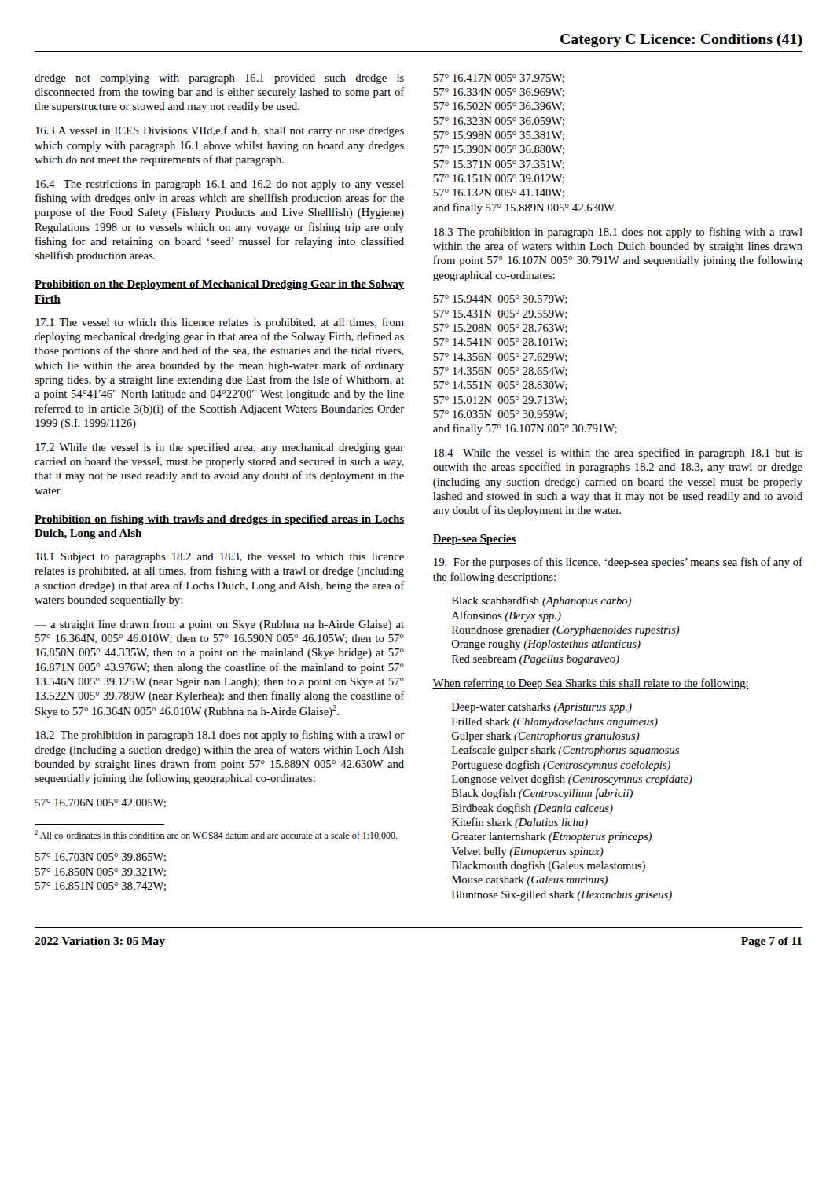Category C Licence: Conditions (41)
dredge not complying with paragraph 16.1 provided such dredge is disconnected from the towing bar and is either securely lashed to some part of the superstructure or stowed and may not readily be used.
16.3 A vessel in ICES Divisions VIId,e,f and h, shall not carry or use dredges which comply with paragraph 16.1 above whilst having on board any dredges which do not meet the requirements of that paragraph.
16.4 The restrictions in paragraph 16.1 and 16.2 do not apply to any vessel fishing with dredges only in areas which are shellfish production areas for the purpose of the Food Safety (Fishery Products and Live Shellfish) (Hygiene) Regulations 1998 or to vessels which on any voyage or fishing trip are only fishing for and retaining on board ‘seed’ mussel for relaying into classified shellfish production areas.
Prohibition on the Deployment of Mechanical Dredging Gear in the Solway Firth
17.1 The vessel to which this licence relates is prohibited, at all times, from deploying mechanical dredging gear in that area of the Solway Firth, defined as those portions of the shore and bed of the sea, the estuaries and the tidal rivers, which lie within the area bounded by the mean high-water mark of ordinary spring tides, by a straight line extending due East from the Isle of Whithorn, at a point 54°41′46″ North latitude and 04°22′00″ West longitude and by the line referred to in article 3(b)(i) of the Scottish Adjacent Waters Boundaries Order 1999 (S.I. 1999/1126)
17.2 While the vessel is in the specified area, any mechanical dredging gear carried on board the vessel, must be properly stored and secured in such a way, that it may not be used readily and to avoid any doubt of its deployment in the water.
Prohibition on fishing with trawls and dredges in specified areas in Lochs Duich, Long and Alsh
18.1 Subject to paragraphs 18.2 and 18.3, the vessel to which this licence relates is prohibited, at all times, from fishing with a trawl or dredge (including a suction dredge) in that area of Lochs Duich, Long and Alsh, being the area of waters bounded sequentially by:
— a straight line drawn from a point on Skye (Rubhna na h-Airde Glaise) at 57° 16.364N, 005° 46.010W; then to 57° 16.590N 005° 46.105W; then to 57° 16.850N 005° 44.335W, then to a point on the mainland (Skye bridge) at 57° 16.871N 005° 43.976W; then along the coastline of the mainland to point 57° 13.546N 005° 39.125W (near Sgeir nan Laogh); then to a point on Skye at 57° 13.522N 005° 39.789W (near Kylerhea); and then finally along the coastline of Skye to 57° 16.364N 005° 46.010W (Rubhna na h-Airde Glaise)2.
18.2 The prohibition in paragraph 18.1 does not apply to fishing with a trawl or dredge (including a suction dredge) within the area of waters within Loch Alsh bounded by straight lines drawn from point 57° 15.889N 005° 42.630W and sequentially joining the following geographical co-ordinates:
57° 16.706N 005° 42.005W;
2 All co-ordinates in this condition are on WGS84 datum and are accurate at a scale of 1:10,000.
57° 16.703N 005° 39.865W; 57° 16.850N 005° 39.321W; 57° 16.851N 005° 38.742W; 57° 16.417N 005° 37.975W; 57° 16.334N 005° 36.969W; 57° 16.502N 005° 36.396W; 57° 16.323N 005° 36.059W; 57° 15.998N 005° 35.381W; 57° 15.390N 005° 36.880W; 57° 15.371N 005° 37.351W; 57° 16.151N 005° 39.012W; 57° 16.132N 005° 41.140W; and finally 57° 15.889N 005° 42.630W.
18.3 The prohibition in paragraph 18.1 does not apply to fishing with a trawl within the area of waters within Loch Duich bounded by straight lines drawn from point 57° 16.107N 005° 30.791W and sequentially joining the following geographical co-ordinates:
57° 15.944N 005° 30.579W; 57° 15.431N 005° 29.559W; 57° 15.208N 005° 28.763W; 57° 14.541N 005° 28.101W; 57° 14.356N 005° 27.629W; 57° 14.356N 005° 28.654W; 57° 14.551N 005° 28.830W; 57° 15.012N 005° 29.713W; 57° 16.035N 005° 30.959W; and finally 57° 16.107N 005° 30.791W;
18.4 While the vessel is within the area specified in paragraph 18.1 but is outwith the areas specified in paragraphs 18.2 and 18.3, any trawl or dredge (including any suction dredge) carried on board the vessel must be properly lashed and stowed in such a way that it may not be used readily and to avoid any doubt of its deployment in the water.
Deep-sea Species
19. For the purposes of this licence, ‘deep-sea species’ means sea fish of any of the following descriptions:-
Black scabbardfish (Aphanopus carbo) Alfonsinos (Beryx spp.) Roundnose grenadier (Coryphaenoides rupestris) Orange roughy (Hoplostethus atlanticus) Red seabream (Pagellus bogaraveo)
When referring to Deep Sea Sharks this shall relate to the following:
Deep-water catsharks (Apristurus spp.) Frilled shark (Chlamydoselachus anguineus) Gulper shark (Centrophorus granulosus) Leafscale gulper shark (Centrophorus squamosus Portuguese dogfish (Centroscymnus coelolepis) Longnose velvet dogfish (Centroscymnus crepidate) Black dogfish (Centroscyllium fabricii) Birdbeak dogfish (Deania calceus) Kitefin shark (Dalatias licha) Greater lanternshark (Etmopterus princeps) Velvet belly (Etmopterus spinax) Blackmouth dogfish (Galeus melastomus) Mouse catshark (Galeus murinus) Bluntnose Six-gilled shark (Hexanchus griseus)
2022 Variation 3: 05 May
Page 7 of 11